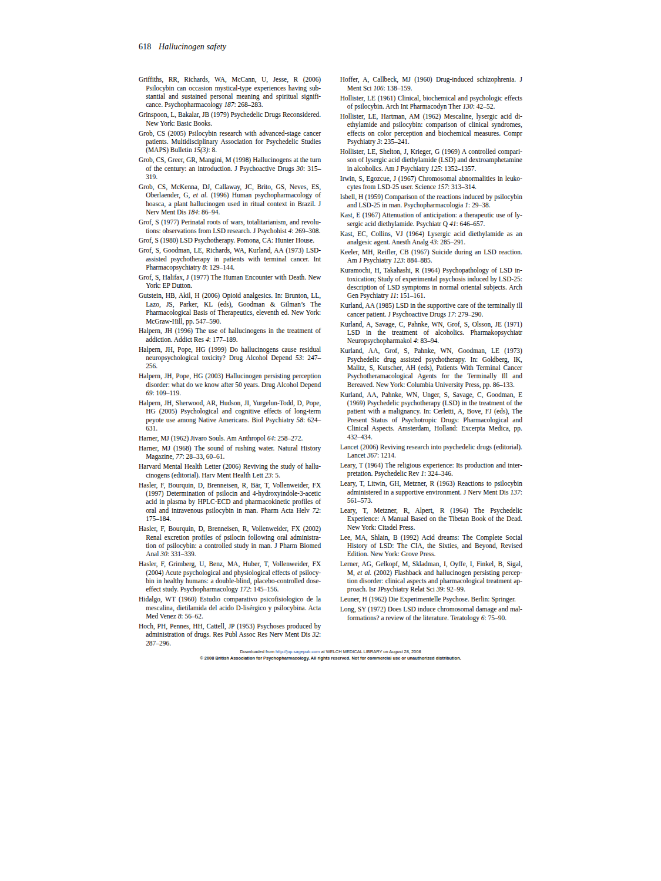618 Hallucinogen safety
Griffiths, RR, Richards, WA, McCann, U, Jesse, R (2006) Psilocybin can occasion mystical-type experiences having substantial and sustained personal meaning and spiritual significance. Psychopharmacology 187: 268–283.
Grinspoon, L, Bakalar, JB (1979) Psychedelic Drugs Reconsidered. New York: Basic Books.
Grob, CS (2005) Psilocybin research with advanced-stage cancer patients. Multidisciplinary Association for Psychedelic Studies (MAPS) Bulletin 15(3): 8.
Grob, CS, Greer, GR, Mangini, M (1998) Hallucinogens at the turn of the century: an introduction. J Psychoactive Drugs 30: 315–319.
Grob, CS, McKenna, DJ, Callaway, JC, Brito, GS, Neves, ES, Oberlaender, G, et al. (1996) Human psychopharmacology of hoasca, a plant hallucinogen used in ritual context in Brazil. J Nerv Ment Dis 184: 86–94.
Grof, S (1977) Perinatal roots of wars, totalitarianism, and revolutions: observations from LSD research. J Psychohist 4: 269–308.
Grof, S (1980) LSD Psychotherapy. Pomona, CA: Hunter House.
Grof, S, Goodman, LE, Richards, WA, Kurland, AA (1973) LSD-assisted psychotherapy in patients with terminal cancer. Int Pharmacopsychiatry 8: 129–144.
Grof, S, Halifax, J (1977) The Human Encounter with Death. New York: EP Dutton.
Gutstein, HB, Akil, H (2006) Opioid analgesics. In: Brunton, LL, Lazo, JS, Parker, KL (eds), Goodman & Gilman’s The Pharmacological Basis of Therapeutics, eleventh ed. New York: McGraw-Hill, pp. 547–590.
Halpern, JH (1996) The use of hallucinogens in the treatment of addiction. Addict Res 4: 177–189.
Halpern, JH, Pope, HG (1999) Do hallucinogens cause residual neuropsychological toxicity? Drug Alcohol Depend 53: 247–256.
Halpern, JH, Pope, HG (2003) Hallucinogen persisting perception disorder: what do we know after 50 years. Drug Alcohol Depend 69: 109–119.
Halpern, JH, Sherwood, AR, Hudson, JI, Yurgelun-Todd, D, Pope, HG (2005) Psychological and cognitive effects of long-term peyote use among Native Americans. Biol Psychiatry 58: 624–631.
Harner, MJ (1962) Jivaro Souls. Am Anthropol 64: 258–272.
Harner, MJ (1968) The sound of rushing water. Natural History Magazine, 77: 28–33, 60–61.
Harvard Mental Health Letter (2006) Reviving the study of hallucinogens (editorial). Harv Ment Health Lett 23: 5.
Hasler, F, Bourquin, D, Brenneisen, R, Bär, T, Vollenweider, FX (1997) Determination of psilocin and 4-hydroxyindole-3-acetic acid in plasma by HPLC-ECD and pharmacokinetic profiles of oral and intravenous psilocybin in man. Pharm Acta Helv 72: 175–184.
Hasler, F, Bourquin, D, Brenneisen, R, Vollenweider, FX (2002) Renal excretion profiles of psilocin following oral administration of psilocybin: a controlled study in man. J Pharm Biomed Anal 30: 331–339.
Hasler, F, Grimberg, U, Benz, MA, Huber, T, Vollenweider, FX (2004) Acute psychological and physiological effects of psilocybin in healthy humans: a double-blind, placebo-controlled dose-effect study. Psychopharmacology 172: 145–156.
Hidalgo, WT (1960) Estudio comparativo psicofisiologico de la mescalina, dietilamida del acido D-lisérgico y psilocybina. Acta Med Venez 8: 56–62.
Hoch, PH, Pennes, HH, Cattell, JP (1953) Psychoses produced by administration of drugs. Res Publ Assoc Res Nerv Ment Dis 32: 287–296.
Hoffer, A, Callbeck, MJ (1960) Drug-induced schizophrenia. J Ment Sci 106: 138–159.
Hollister, LE (1961) Clinical, biochemical and psychologic effects of psilocybin. Arch Int Pharmacodyn Ther 130: 42–52.
Hollister, LE, Hartman, AM (1962) Mescaline, lysergic acid diethylamide and psilocybin: comparison of clinical syndromes, effects on color perception and biochemical measures. Compr Psychiatry 3: 235–241.
Hollister, LE, Shelton, J, Krieger, G (1969) A controlled comparison of lysergic acid diethylamide (LSD) and dextroamphetamine in alcoholics. Am J Psychiatry 125: 1352–1357.
Irwin, S, Egozcue, J (1967) Chromosomal abnormalities in leukocytes from LSD-25 user. Science 157: 313–314.
Isbell, H (1959) Comparison of the reactions induced by psilocybin and LSD-25 in man. Psychopharmacologia 1: 29–38.
Kast, E (1967) Attenuation of anticipation: a therapeutic use of lysergic acid diethylamide. Psychiatr Q 41: 646–657.
Kast, EC, Collins, VJ (1964) Lysergic acid diethylamide as an analgesic agent. Anesth Analg 43: 285–291.
Keeler, MH, Reifler, CB (1967) Suicide during an LSD reaction. Am J Psychiatry 123: 884–885.
Kuramochi, H, Takahashi, R (1964) Psychopathology of LSD intoxication; Study of experimental psychosis induced by LSD-25: description of LSD symptoms in normal oriental subjects. Arch Gen Psychiatry 11: 151–161.
Kurland, AA (1985) LSD in the supportive care of the terminally ill cancer patient. J Psychoactive Drugs 17: 279–290.
Kurland, A, Savage, C, Pahnke, WN, Grof, S, Olsson, JE (1971) LSD in the treatment of alcoholics. Pharmakopsychiatr Neuropsychopharmakol 4: 83–94.
Kurland, AA, Grof, S, Pahnke, WN, Goodman, LE (1973) Psychedelic drug assisted psychotherapy. In: Goldberg, IK, Malitz, S, Kutscher, AH (eds), Patients With Terminal Cancer Psychotheramacological Agents for the Terminally Ill and Bereaved. New York: Columbia University Press, pp. 86–133.
Kurland, AA, Pahnke, WN, Unger, S, Savage, C, Goodman, E (1969) Psychedelic psychotherapy (LSD) in the treatment of the patient with a malignancy. In: Cerletti, A, Bove, FJ (eds), The Present Status of Psychotropic Drugs: Pharmacological and Clinical Aspects. Amsterdam, Holland: Excerpta Medica, pp. 432–434.
Lancet (2006) Reviving research into psychedelic drugs (editorial). Lancet 367: 1214.
Leary, T (1964) The religious experience: Its production and interpretation. Psychedelic Rev 1: 324–346.
Leary, T, Litwin, GH, Metzner, R (1963) Reactions to psilocybin administered in a supportive environment. J Nerv Ment Dis 137: 561–573.
Leary, T, Metzner, R, Alpert, R (1964) The Psychedelic Experience: A Manual Based on the Tibetan Book of the Dead. New York: Citadel Press.
Lee, MA, Shlain, B (1992) Acid dreams: The Complete Social History of LSD: The CIA, the Sixties, and Beyond, Revised Edition. New York: Grove Press.
Lerner, AG, Gelkopf, M, Skladman, I, Oyffe, I, Finkel, B, Sigal, M, et al. (2002) Flashback and hallucinogen persisting perception disorder: clinical aspects and pharmacological treatment approach. Isr JPsychiatry Relat Sci 39: 92–99.
Leuner, H (1962) Die Experimentelle Psychose. Berlin: Springer.
Long, SY (1972) Does LSD induce chromosomal damage and malformations? a review of the literature. Teratology 6: 75–90.
Downloaded from http://jop.sagepub.com at WELCH MEDICAL LIBRARY on August 28, 2008
© 2008 British Association for Psychopharmacology. All rights reserved. Not for commercial use or unauthorized distribution.